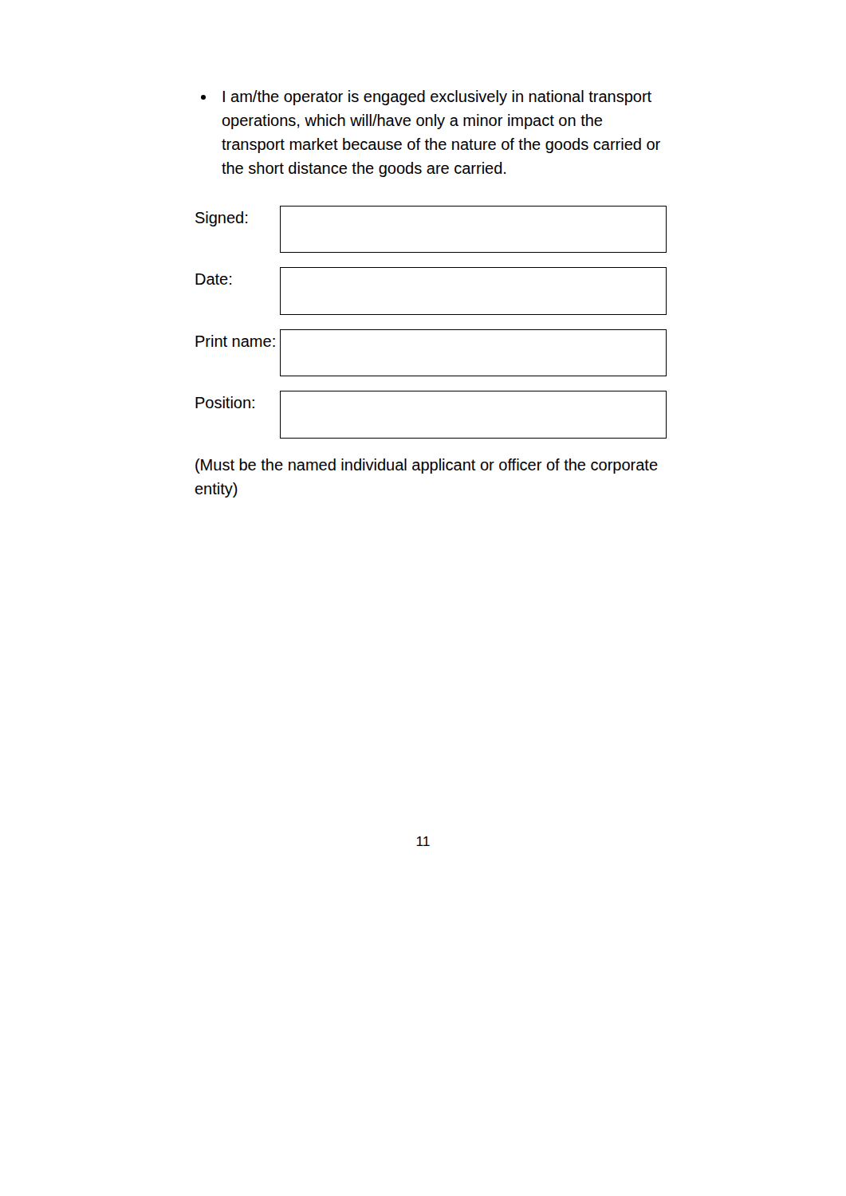I am/the operator is engaged exclusively in national transport operations, which will/have only a minor impact on the transport market because of the nature of the goods carried or the short distance the goods are carried.
| Signed: | |
| Date: | |
| Print name: | |
| Position: | |
(Must be the named individual applicant or officer of the corporate entity)
11